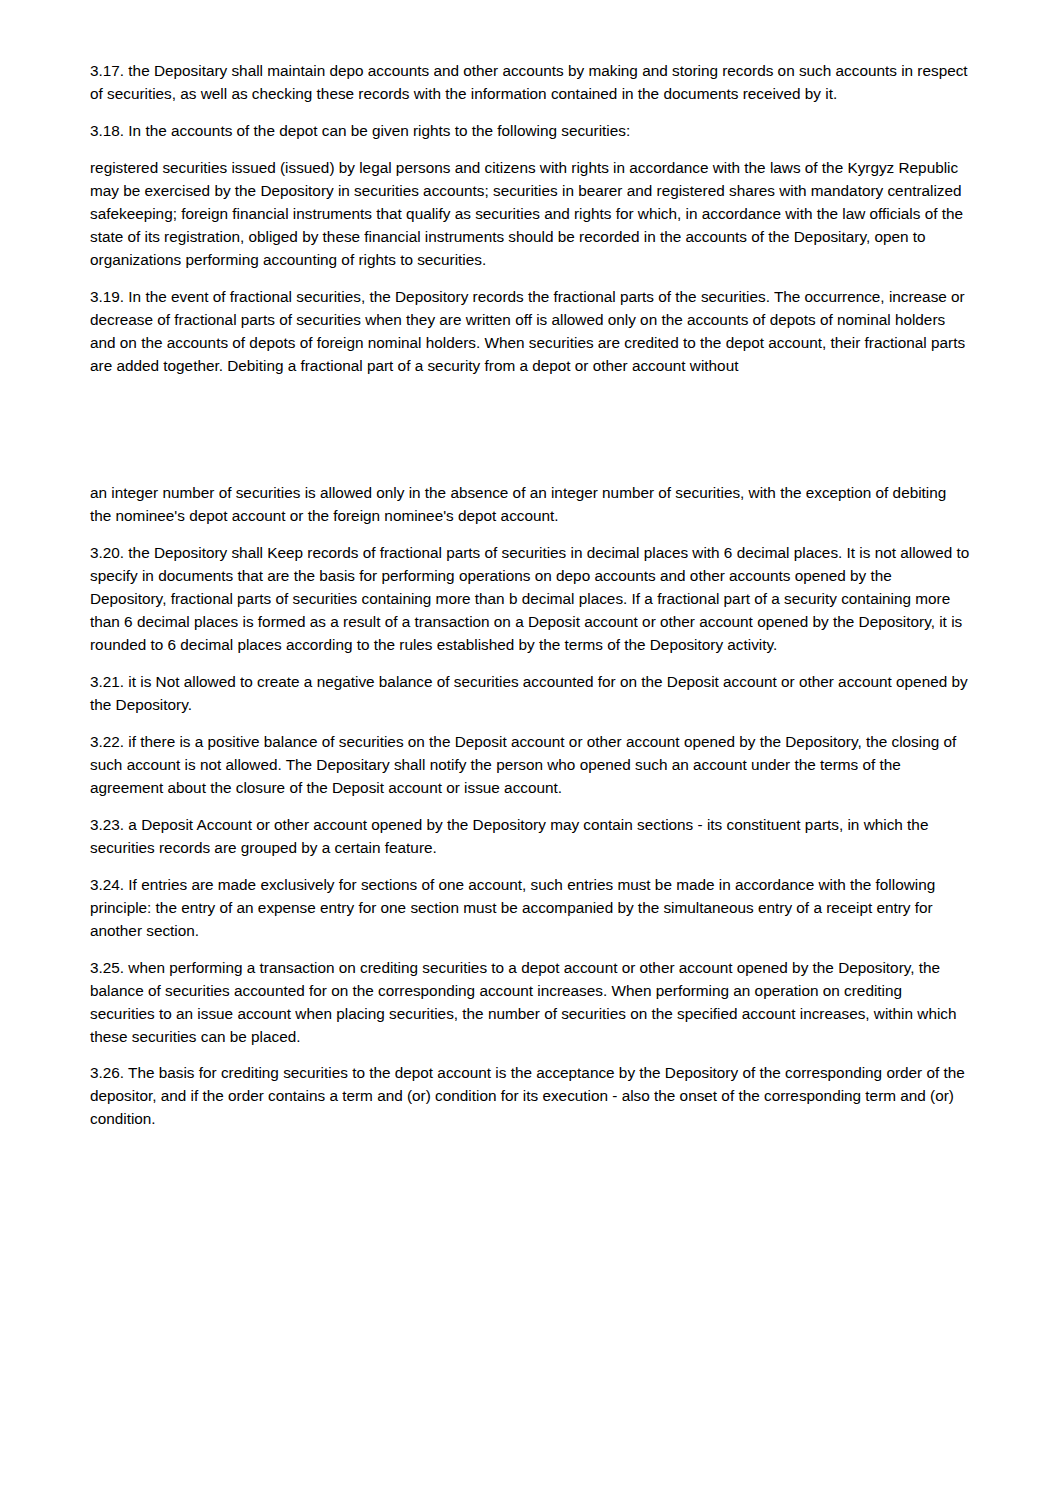3.17. the Depositary shall maintain depo accounts and other accounts by making and storing records on such accounts in respect of securities, as well as checking these records with the information contained in the documents received by it.
3.18. In the accounts of the depot can be given rights to the following securities:
registered securities issued (issued) by legal persons and citizens with rights in accordance with the laws of the Kyrgyz Republic may be exercised by the Depository in securities accounts; securities in bearer and registered shares with mandatory centralized safekeeping; foreign financial instruments that qualify as securities and rights for which, in accordance with the law officials of the state of its registration, obliged by these financial instruments should be recorded in the accounts of the Depositary, open to organizations performing accounting of rights to securities.
3.19. In the event of fractional securities, the Depository records the fractional parts of the securities. The occurrence, increase or decrease of fractional parts of securities when they are written off is allowed only on the accounts of depots of nominal holders and on the accounts of depots of foreign nominal holders. When securities are credited to the depot account, their fractional parts are added together. Debiting a fractional part of a security from a depot or other account without
an integer number of securities is allowed only in the absence of an integer number of securities, with the exception of debiting the nominee's depot account or the foreign nominee's depot account.
3.20. the Depository shall Keep records of fractional parts of securities in decimal places with 6 decimal places. It is not allowed to specify in documents that are the basis for performing operations on depo accounts and other accounts opened by the Depository, fractional parts of securities containing more than b decimal places. If a fractional part of a security containing more than 6 decimal places is formed as a result of a transaction on a Deposit account or other account opened by the Depository, it is rounded to 6 decimal places according to the rules established by the terms of the Depository activity.
3.21. it is Not allowed to create a negative balance of securities accounted for on the Deposit account or other account opened by the Depository.
3.22. if there is a positive balance of securities on the Deposit account or other account opened by the Depository, the closing of such account is not allowed. The Depositary shall notify the person who opened such an account under the terms of the agreement about the closure of the Deposit account or issue account.
3.23. a Deposit Account or other account opened by the Depository may contain sections - its constituent parts, in which the securities records are grouped by a certain feature.
3.24. If entries are made exclusively for sections of one account, such entries must be made in accordance with the following principle: the entry of an expense entry for one section must be accompanied by the simultaneous entry of a receipt entry for another section.
3.25. when performing a transaction on crediting securities to a depot account or other account opened by the Depository, the balance of securities accounted for on the corresponding account increases. When performing an operation on crediting securities to an issue account when placing securities, the number of securities on the specified account increases, within which these securities can be placed.
3.26. The basis for crediting securities to the depot account is the acceptance by the Depository of the corresponding order of the depositor, and if the order contains a term and (or) condition for its execution - also the onset of the corresponding term and (or) condition.